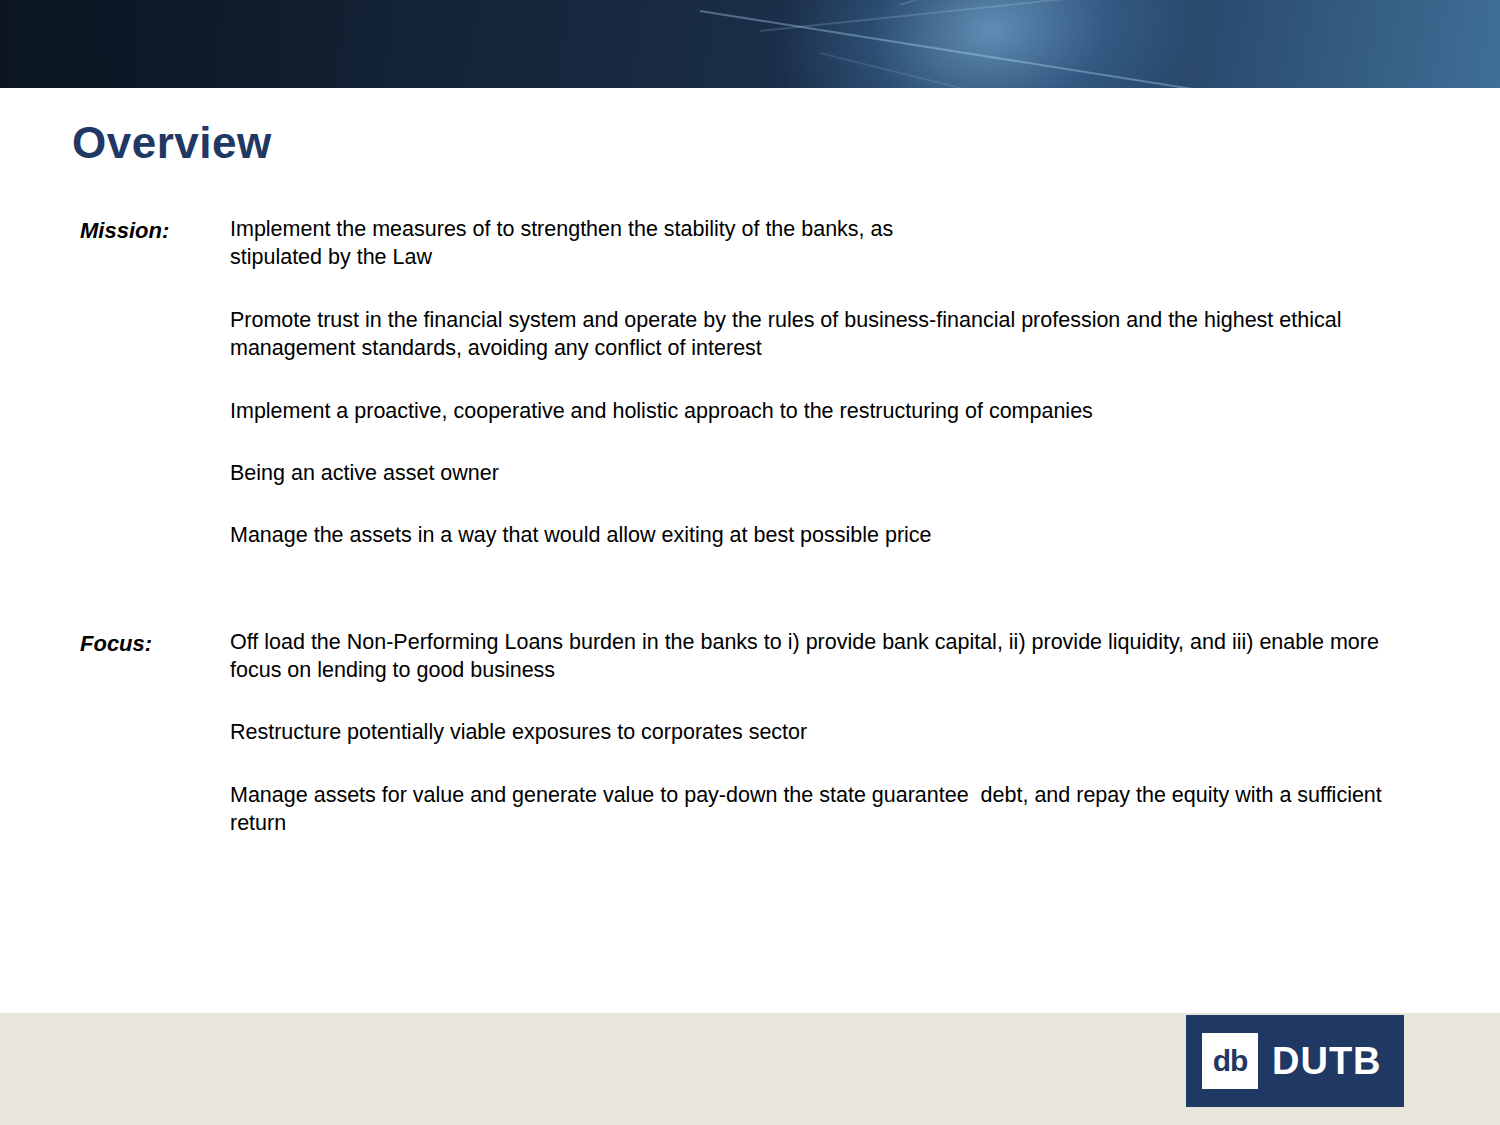Overview
Mission:
Implement the measures of to strengthen the stability of the banks, as
stipulated by the Law
Promote trust in the financial system and operate by the rules of business-financial profession and the highest ethical management standards, avoiding any conflict of interest
Implement a proactive, cooperative and holistic approach to the restructuring of companies
Being an active asset owner
Manage the assets in a way that would allow exiting at best possible price
Focus:
Off load the Non-Performing Loans burden in the banks to i) provide bank capital, ii) provide liquidity, and iii) enable more focus on lending to good business
Restructure potentially viable exposures to corporates sector
Manage assets for value and generate value to pay-down the state guarantee debt, and repay the equity with a sufficient return
db
DUTB